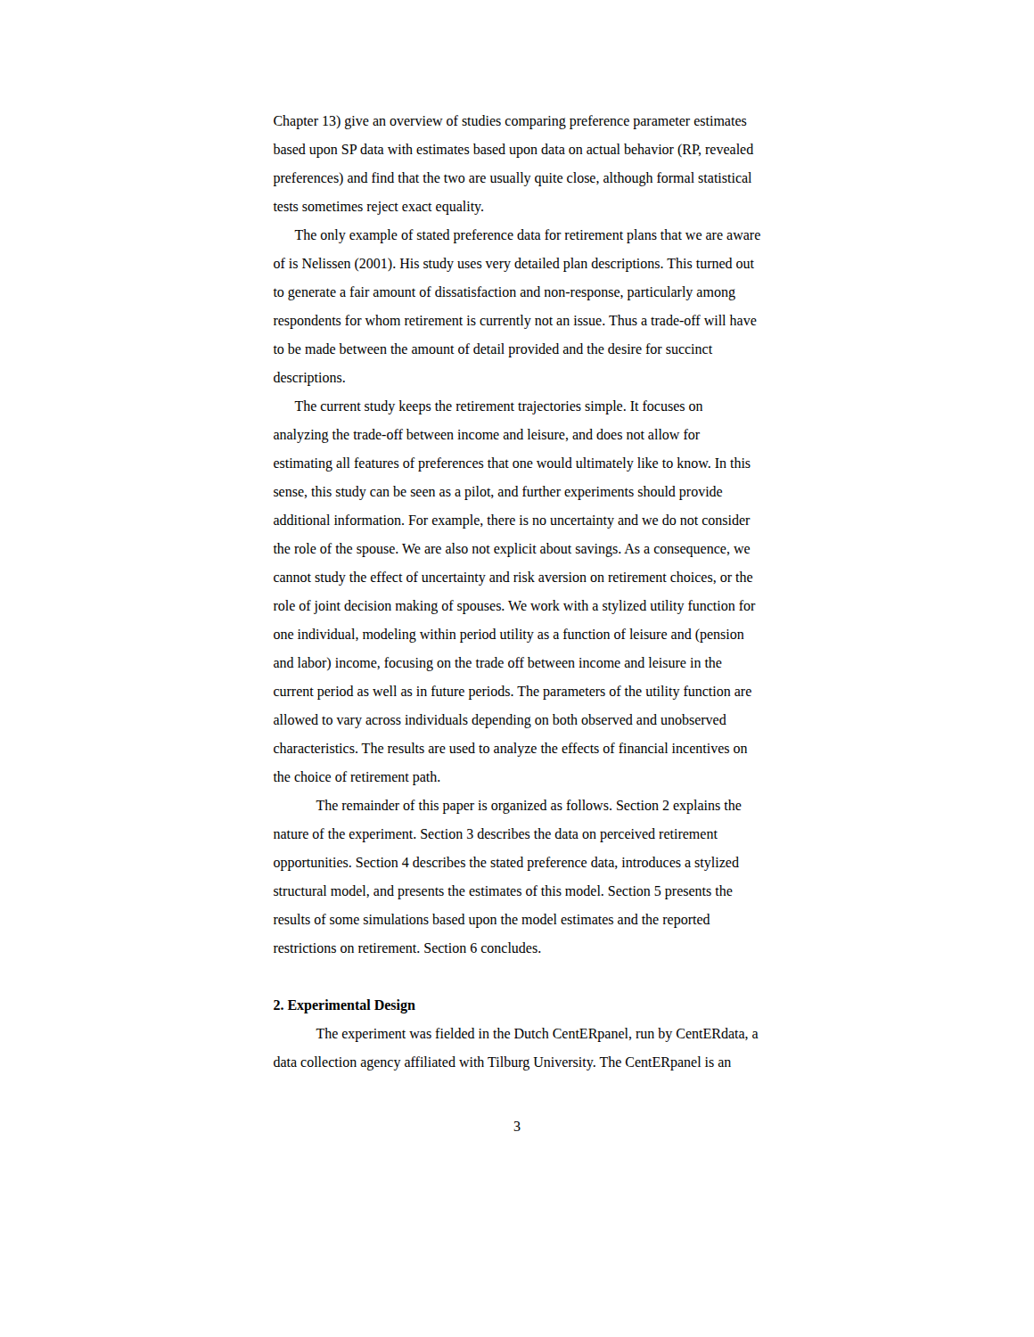Chapter 13) give an overview of studies comparing preference parameter estimates based upon SP data with estimates based upon data on actual behavior (RP, revealed preferences) and find that the two are usually quite close, although formal statistical tests sometimes reject exact equality.
The only example of stated preference data for retirement plans that we are aware of is Nelissen (2001). His study uses very detailed plan descriptions. This turned out to generate a fair amount of dissatisfaction and non-response, particularly among respondents for whom retirement is currently not an issue. Thus a trade-off will have to be made between the amount of detail provided and the desire for succinct descriptions.
The current study keeps the retirement trajectories simple. It focuses on analyzing the trade-off between income and leisure, and does not allow for estimating all features of preferences that one would ultimately like to know. In this sense, this study can be seen as a pilot, and further experiments should provide additional information. For example, there is no uncertainty and we do not consider the role of the spouse. We are also not explicit about savings. As a consequence, we cannot study the effect of uncertainty and risk aversion on retirement choices, or the role of joint decision making of spouses. We work with a stylized utility function for one individual, modeling within period utility as a function of leisure and (pension and labor) income, focusing on the trade off between income and leisure in the current period as well as in future periods. The parameters of the utility function are allowed to vary across individuals depending on both observed and unobserved characteristics. The results are used to analyze the effects of financial incentives on the choice of retirement path.
The remainder of this paper is organized as follows. Section 2 explains the nature of the experiment. Section 3 describes the data on perceived retirement opportunities. Section 4 describes the stated preference data, introduces a stylized structural model, and presents the estimates of this model. Section 5 presents the results of some simulations based upon the model estimates and the reported restrictions on retirement. Section 6 concludes.
2. Experimental Design
The experiment was fielded in the Dutch CentERpanel, run by CentERdata, a data collection agency affiliated with Tilburg University. The CentERpanel is an
3